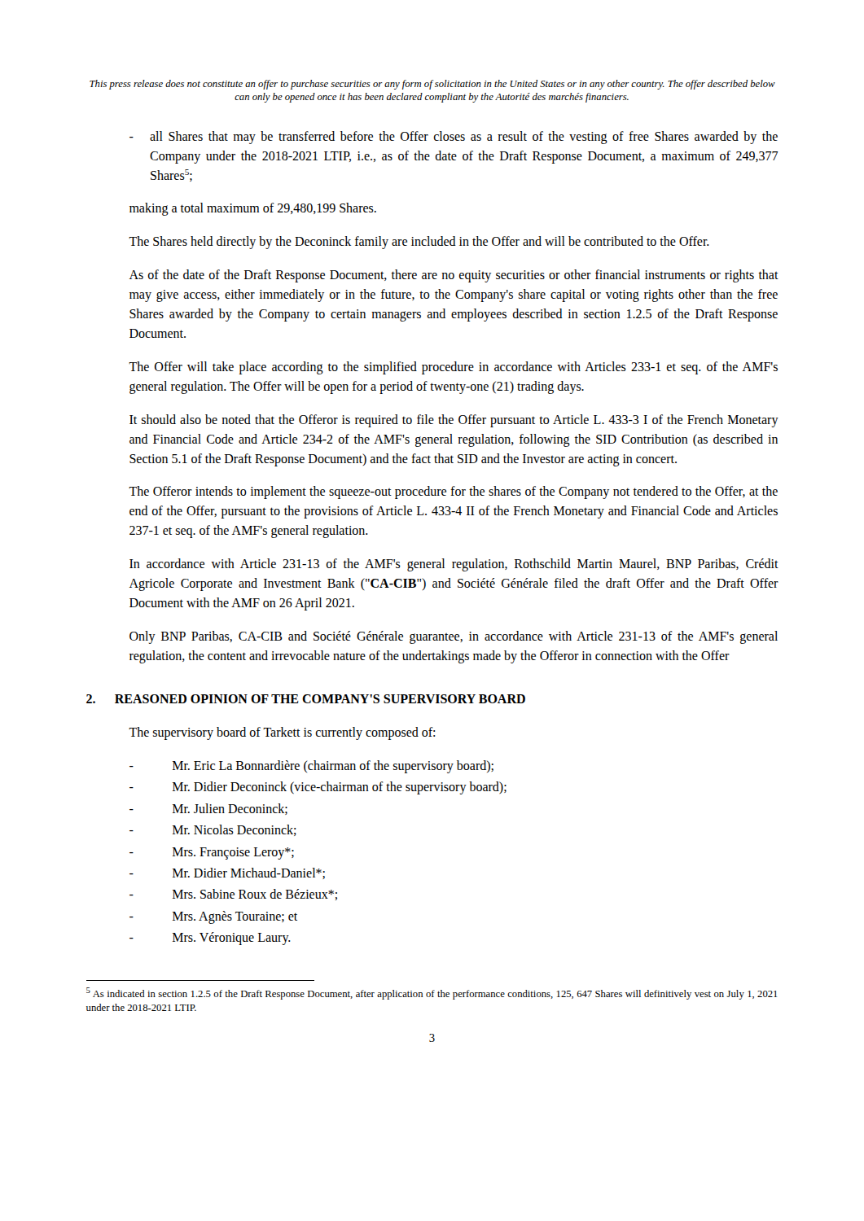This press release does not constitute an offer to purchase securities or any form of solicitation in the United States or in any other country. The offer described below can only be opened once it has been declared compliant by the Autorité des marchés financiers.
- all Shares that may be transferred before the Offer closes as a result of the vesting of free Shares awarded by the Company under the 2018-2021 LTIP, i.e., as of the date of the Draft Response Document, a maximum of 249,377 Shares5;
making a total maximum of 29,480,199 Shares.
The Shares held directly by the Deconinck family are included in the Offer and will be contributed to the Offer.
As of the date of the Draft Response Document, there are no equity securities or other financial instruments or rights that may give access, either immediately or in the future, to the Company's share capital or voting rights other than the free Shares awarded by the Company to certain managers and employees described in section 1.2.5 of the Draft Response Document.
The Offer will take place according to the simplified procedure in accordance with Articles 233-1 et seq. of the AMF's general regulation. The Offer will be open for a period of twenty-one (21) trading days.
It should also be noted that the Offeror is required to file the Offer pursuant to Article L. 433-3 I of the French Monetary and Financial Code and Article 234-2 of the AMF's general regulation, following the SID Contribution (as described in Section 5.1 of the Draft Response Document) and the fact that SID and the Investor are acting in concert.
The Offeror intends to implement the squeeze-out procedure for the shares of the Company not tendered to the Offer, at the end of the Offer, pursuant to the provisions of Article L. 433-4 II of the French Monetary and Financial Code and Articles 237-1 et seq. of the AMF's general regulation.
In accordance with Article 231-13 of the AMF's general regulation, Rothschild Martin Maurel, BNP Paribas, Crédit Agricole Corporate and Investment Bank ("CA-CIB") and Société Générale filed the draft Offer and the Draft Offer Document with the AMF on 26 April 2021.
Only BNP Paribas, CA-CIB and Société Générale guarantee, in accordance with Article 231-13 of the AMF's general regulation, the content and irrevocable nature of the undertakings made by the Offeror in connection with the Offer
2. REASONED OPINION OF THE COMPANY'S SUPERVISORY BOARD
The supervisory board of Tarkett is currently composed of:
-Mr. Eric La Bonnardière (chairman of the supervisory board);
-Mr. Didier Deconinck (vice-chairman of the supervisory board);
-Mr. Julien Deconinck;
-Mr. Nicolas Deconinck;
-Mrs. Françoise Leroy*;
-Mr. Didier Michaud-Daniel*;
-Mrs. Sabine Roux de Bézieux*;
-Mrs. Agnès Touraine; et
-Mrs. Véronique Laury.
5 As indicated in section 1.2.5 of the Draft Response Document, after application of the performance conditions, 125, 647 Shares will definitively vest on July 1, 2021 under the 2018-2021 LTIP.
3